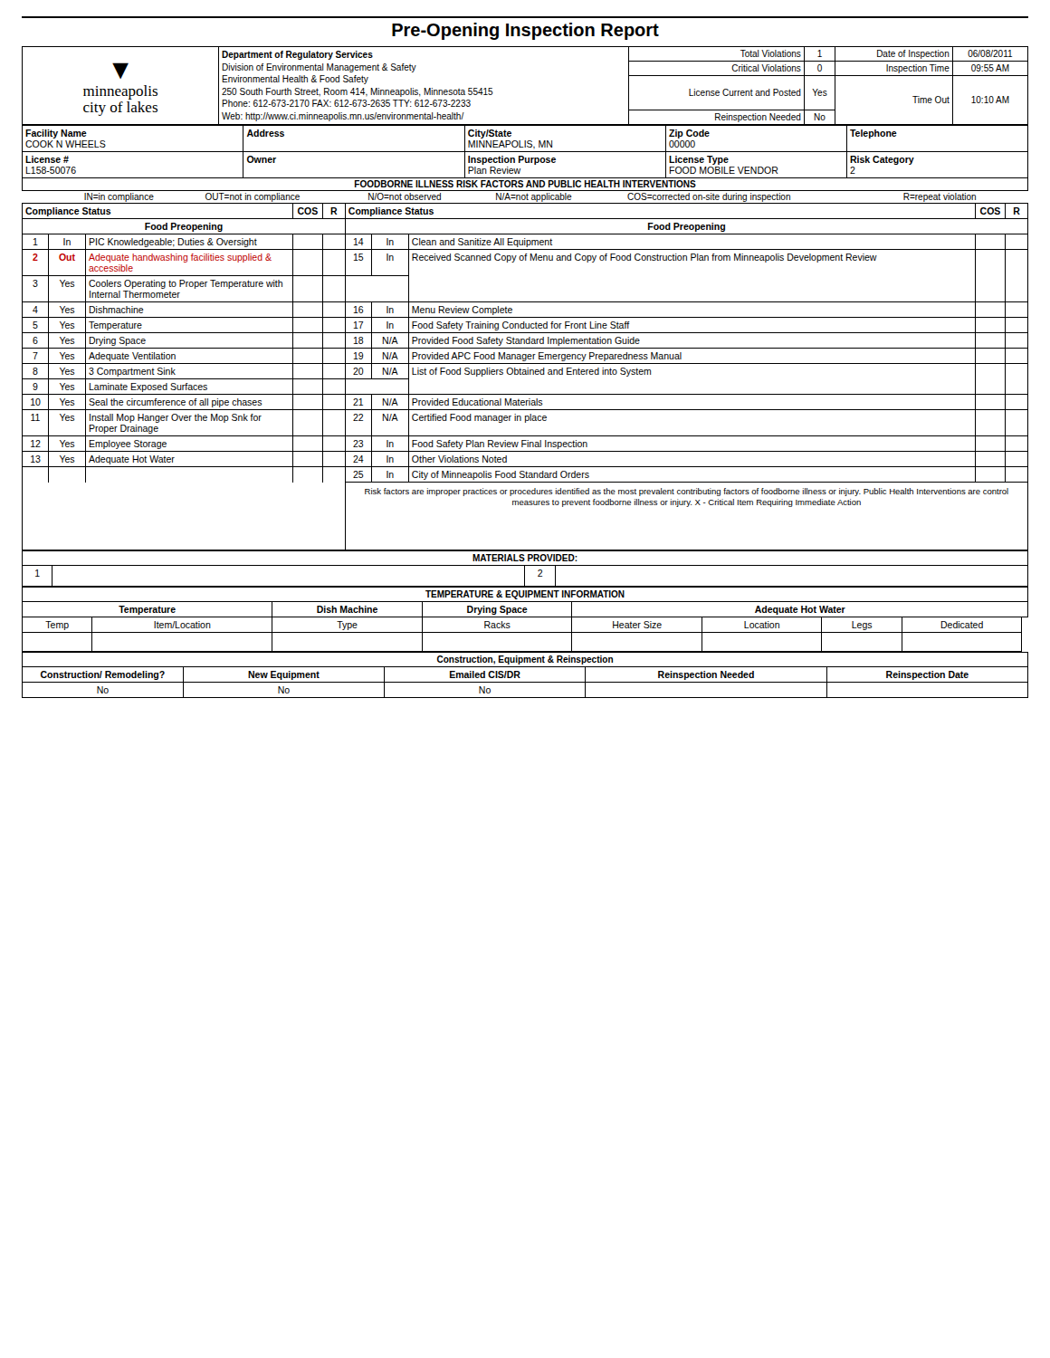Pre-Opening Inspection Report
| ▼ minneapolis city of lakes | Department of Regulatory Services Division of Environmental Management & Safety Environmental Health & Food Safety 250 South Fourth Street, Room 414, Minneapolis, Minnesota 55415 Phone: 612-673-2170 FAX: 612-673-2635 TTY: 612-673-2233 Web: http://www.ci.minneapolis.mn.us/environmental-health/ | Total Violations | 1 | Date of Inspection | 06/08/2011 |
| Critical Violations | 0 | Inspection Time | 09:55 AM |
| License Current and Posted | Yes | Time Out | 10:10 AM |
| Reinspection Needed | No |
| Facility Name COOK N WHEELS | Address | City/State MINNEAPOLIS, MN | Zip Code 00000 | Telephone |
| License # L158-50076 | Owner | Inspection Purpose Plan Review | License Type FOOD MOBILE VENDOR | Risk Category 2 |
FOODBORNE ILLNESS RISK FACTORS AND PUBLIC HEALTH INTERVENTIONS
| | IN=in compliance | OUT=not in compliance | N/O=not observed | N/A=not applicable | COS=corrected on-site during inspection | R=repeat violation |
| Compliance Status | COS | R | Compliance Status | COS | R |
| Food Preopening | Food Preopening |
| 1 | In | PIC Knowledgeable; Duties & Oversight | | | 14 | In | Clean and Sanitize All Equipment | | |
| 2 | Out | Adequate handwashing facilities supplied & accessible | | | 15 | In | Received Scanned Copy of Menu and Copy of Food Construction Plan from Minneapolis Development Review | | |
| 3 | Yes | Coolers Operating to Proper Temperature with Internal Thermometer | | | | |
| 4 | Yes | Dishmachine | | | 16 | In | Menu Review Complete | | |
| 5 | Yes | Temperature | | | 17 | In | Food Safety Training Conducted for Front Line Staff | | |
| 6 | Yes | Drying Space | | | 18 | N/A | Provided Food Safety Standard Implementation Guide | | |
| 7 | Yes | Adequate Ventilation | | | 19 | N/A | Provided APC Food Manager Emergency Preparedness Manual | | |
| 8 | Yes | 3 Compartment Sink | | | 20 | N/A | List of Food Suppliers Obtained and Entered into System | | |
| 9 | Yes | Laminate Exposed Surfaces | | | | |
| 10 | Yes | Seal the circumference of all pipe chases | | | 21 | N/A | Provided Educational Materials | | |
| 11 | Yes | Install Mop Hanger Over the Mop Snk for Proper Drainage | | | 22 | N/A | Certified Food manager in place | | |
| 12 | Yes | Employee Storage | | | 23 | In | Food Safety Plan Review Final Inspection | | |
| 13 | Yes | Adequate Hot Water | | | 24 | In | Other Violations Noted | | |
| | | | | | 25 | In | City of Minneapolis Food Standard Orders | | |
| | Risk factors are improper practices or procedures identified as the most prevalent contributing factors of foodborne illness or injury. Public Health Interventions are control measures to prevent foodborne illness or injury. X - Critical Item Requiring Immediate Action |
| MATERIALS PROVIDED: |
| 1 | | 2 | |
| TEMPERATURE & EQUIPMENT INFORMATION |
| Temperature | Dish Machine | Drying Space | Adequate Hot Water |
| Temp | Item/Location | Type | Racks | Heater Size | Location | Legs | Dedicated | |
| Construction, Equipment & Reinspection |
| Construction/ Remodeling? | New Equipment | Emailed CIS/DR | Reinspection Needed | Reinspection Date |
| No | No | No | | |